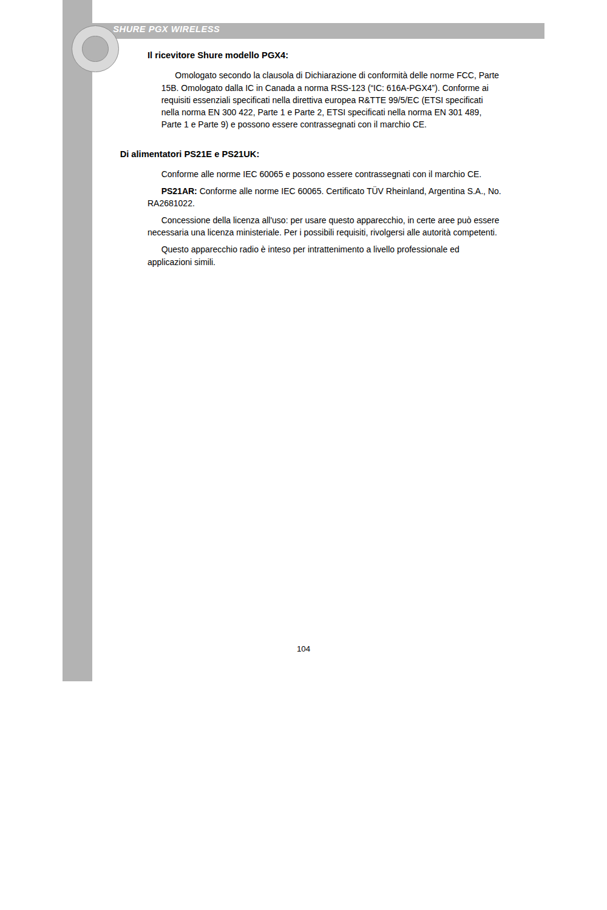SHURE PGX WIRELESS
Il ricevitore Shure modello PGX4:
Omologato secondo la clausola di Dichiarazione di conformità delle norme FCC, Parte 15B. Omologato dalla IC in Canada a norma RSS-123 (“IC: 616A-PGX4”). Conforme ai requisiti essenziali specificati nella direttiva europea R&TTE 99/5/EC (ETSI specificati nella norma EN 300 422, Parte 1 e Parte 2, ETSI specificati nella norma EN 301 489, Parte 1 e Parte 9) e possono essere contrassegnati con il marchio CE.
Di alimentatori PS21E e PS21UK:
Conforme alle norme IEC 60065 e possono essere contrassegnati con il marchio CE.
PS21AR: Conforme alle norme IEC 60065. Certificato TÜV Rheinland, Argentina S.A., No. RA2681022.
Concessione della licenza all'uso: per usare questo apparecchio, in certe aree può essere necessaria una licenza ministeriale. Per i possibili requisiti, rivolgersi alle autorità competenti.
Questo apparecchio radio è inteso per intrattenimento a livello professionale ed applicazioni simili.
104